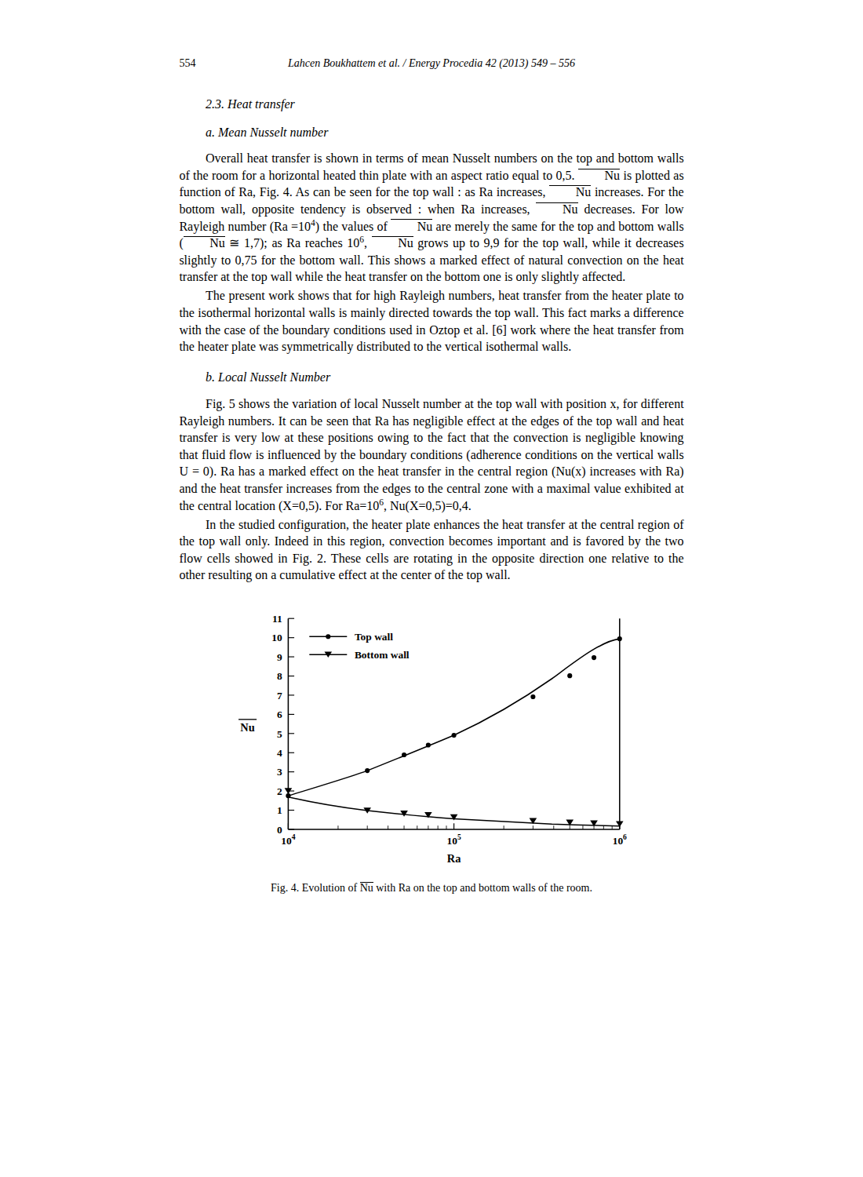554
Lahcen Boukhattem et al. / Energy Procedia 42 (2013) 549 – 556
2.3. Heat transfer
a. Mean Nusselt number
Overall heat transfer is shown in terms of mean Nusselt numbers on the top and bottom walls of the room for a horizontal heated thin plate with an aspect ratio equal to 0,5. Nu is plotted as function of Ra, Fig. 4. As can be seen for the top wall : as Ra increases, Nu increases. For the bottom wall, opposite tendency is observed : when Ra increases, Nu decreases. For low Rayleigh number (Ra =104) the values of Nu are merely the same for the top and bottom walls (Nu ≅ 1,7); as Ra reaches 106, Nu grows up to 9,9 for the top wall, while it decreases slightly to 0,75 for the bottom wall. This shows a marked effect of natural convection on the heat transfer at the top wall while the heat transfer on the bottom one is only slightly affected.
The present work shows that for high Rayleigh numbers, heat transfer from the heater plate to the isothermal horizontal walls is mainly directed towards the top wall. This fact marks a difference with the case of the boundary conditions used in Oztop et al. [6] work where the heat transfer from the heater plate was symmetrically distributed to the vertical isothermal walls.
b. Local Nusselt Number
Fig. 5 shows the variation of local Nusselt number at the top wall with position x, for different Rayleigh numbers. It can be seen that Ra has negligible effect at the edges of the top wall and heat transfer is very low at these positions owing to the fact that the convection is negligible knowing that fluid flow is influenced by the boundary conditions (adherence conditions on the vertical walls U = 0). Ra has a marked effect on the heat transfer in the central region (Nu(x) increases with Ra) and the heat transfer increases from the edges to the central zone with a maximal value exhibited at the central location (X=0,5). For Ra=106, Nu(X=0,5)=0,4.
In the studied configuration, the heater plate enhances the heat transfer at the central region of the top wall only. Indeed in this region, convection becomes important and is favored by the two flow cells showed in Fig. 2. These cells are rotating in the opposite direction one relative to the other resulting on a cumulative effect at the center of the top wall.
0 1 2 3 4 5 6 7 8 9 10 11 Nu 104 105 106 Ra Top wall Bottom wall
Fig. 4. Evolution of Nu with Ra on the top and bottom walls of the room.